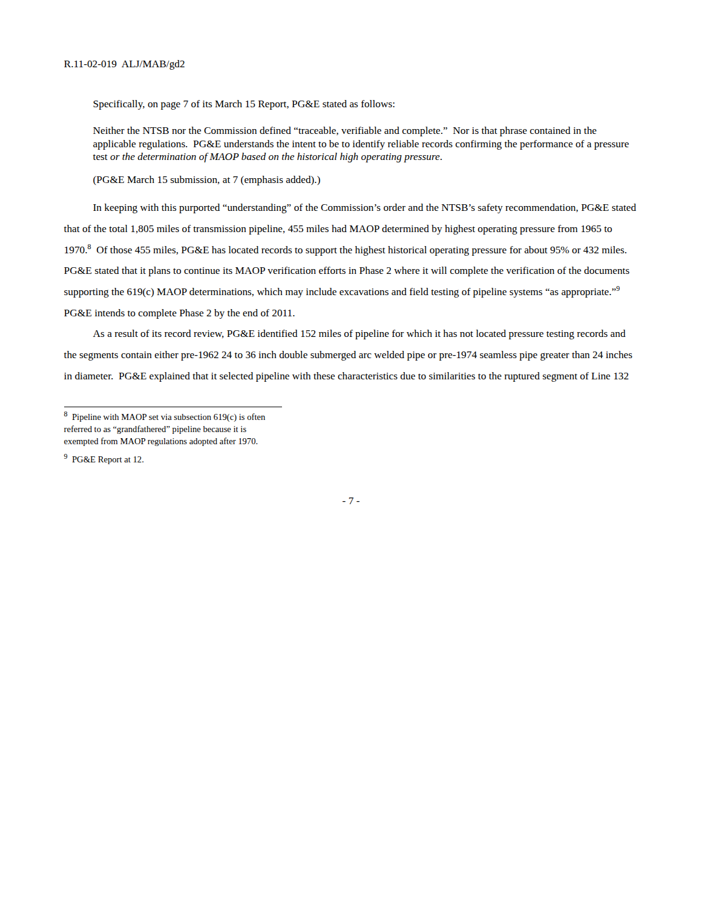R.11-02-019 ALJ/MAB/gd2
Specifically, on page 7 of its March 15 Report, PG&E stated as follows:
Neither the NTSB nor the Commission defined “traceable, verifiable and complete.” Nor is that phrase contained in the applicable regulations. PG&E understands the intent to be to identify reliable records confirming the performance of a pressure test or the determination of MAOP based on the historical high operating pressure.
(PG&E March 15 submission, at 7 (emphasis added).)
In keeping with this purported “understanding” of the Commission’s order and the NTSB’s safety recommendation, PG&E stated that of the total 1,805 miles of transmission pipeline, 455 miles had MAOP determined by highest operating pressure from 1965 to 1970.8 Of those 455 miles, PG&E has located records to support the highest historical operating pressure for about 95% or 432 miles. PG&E stated that it plans to continue its MAOP verification efforts in Phase 2 where it will complete the verification of the documents supporting the 619(c) MAOP determinations, which may include excavations and field testing of pipeline systems “as appropriate.”9 PG&E intends to complete Phase 2 by the end of 2011.
As a result of its record review, PG&E identified 152 miles of pipeline for which it has not located pressure testing records and the segments contain either pre-1962 24 to 36 inch double submerged arc welded pipe or pre-1974 seamless pipe greater than 24 inches in diameter. PG&E explained that it selected pipeline with these characteristics due to similarities to the ruptured segment of Line 132
8 Pipeline with MAOP set via subsection 619(c) is often referred to as “grandfathered” pipeline because it is exempted from MAOP regulations adopted after 1970.
9 PG&E Report at 12.
- 7 -